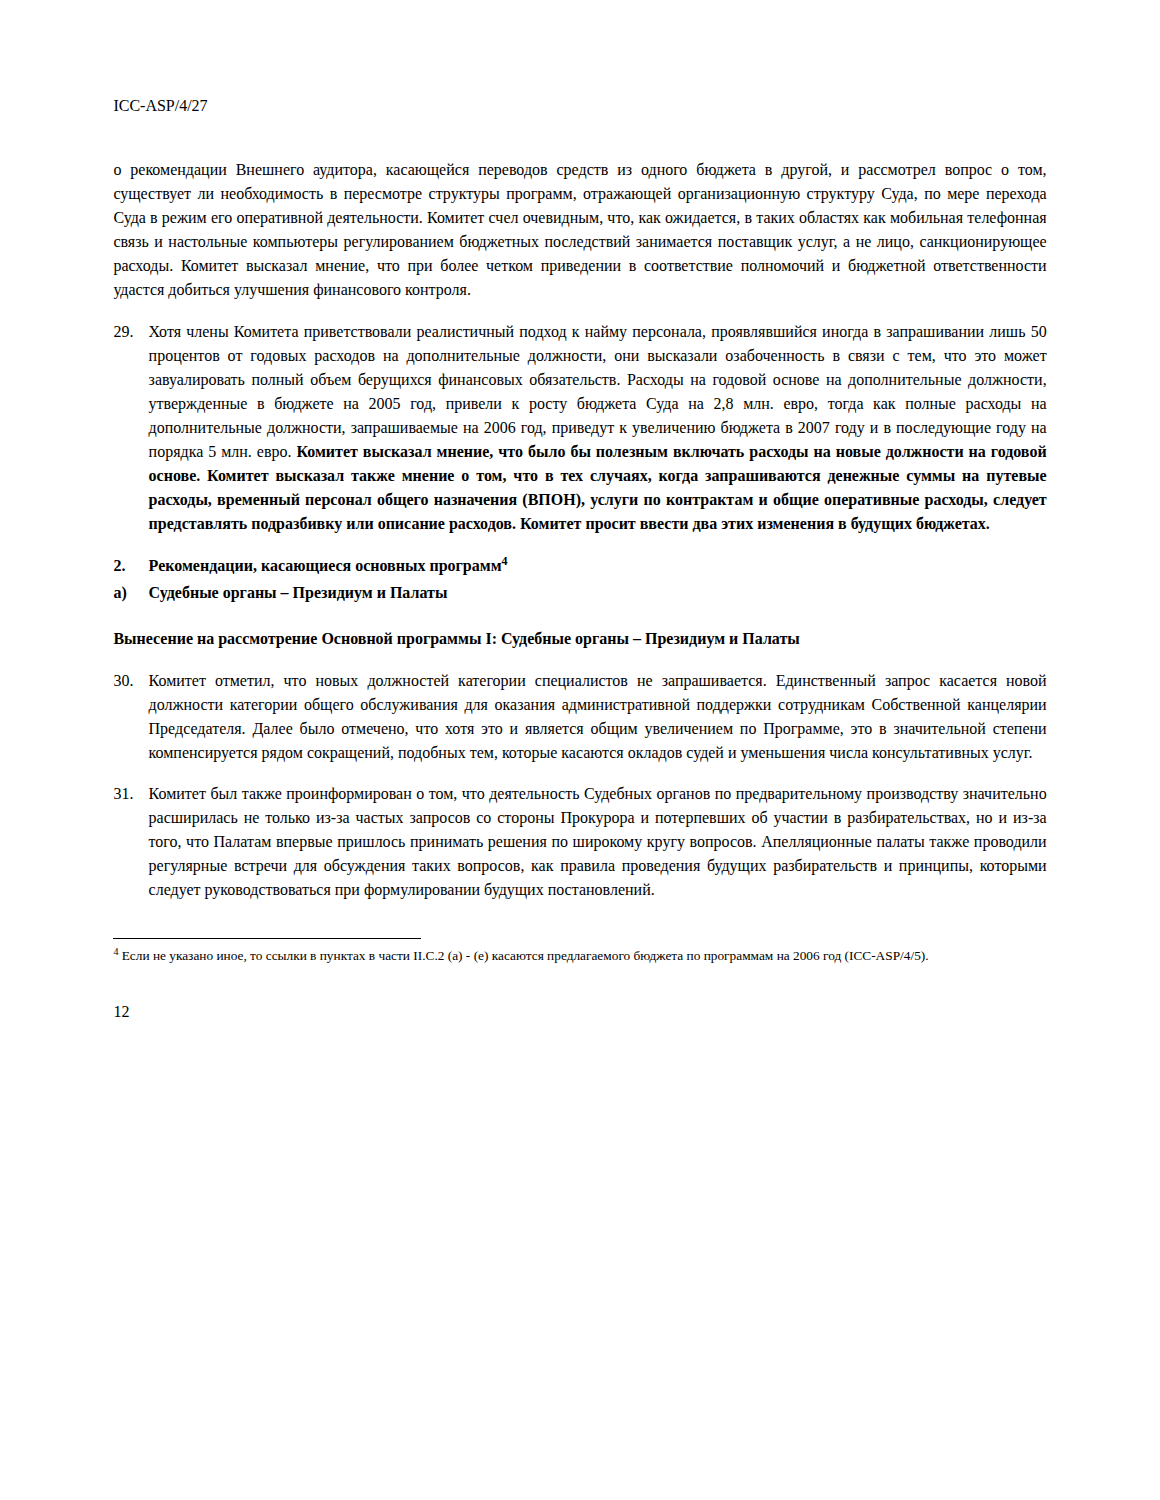ICC-ASP/4/27
о рекомендации Внешнего аудитора, касающейся переводов средств из одного бюджета в другой, и рассмотрел вопрос о том, существует ли необходимость в пересмотре структуры программ, отражающей организационную структуру Суда, по мере перехода Суда в режим его оперативной деятельности. Комитет счел очевидным, что, как ожидается, в таких областях как мобильная телефонная связь и настольные компьютеры регулированием бюджетных последствий занимается поставщик услуг, а не лицо, санкционирующее расходы. Комитет высказал мнение, что при более четком приведении в соответствие полномочий и бюджетной ответственности удастся добиться улучшения финансового контроля.
29.
Хотя члены Комитета приветствовали реалистичный подход к найму персонала, проявлявшийся иногда в запрашивании лишь 50 процентов от годовых расходов на дополнительные должности, они высказали озабоченность в связи с тем, что это может завуалировать полный объем берущихся финансовых обязательств. Расходы на годовой основе на дополнительные должности, утвержденные в бюджете на 2005 год, привели к росту бюджета Суда на 2,8 млн. евро, тогда как полные расходы на дополнительные должности, запрашиваемые на 2006 год, приведут к увеличению бюджета в 2007 году и в последующие году на порядка 5 млн. евро. Комитет высказал мнение, что было бы полезным включать расходы на новые должности на годовой основе. Комитет высказал также мнение о том, что в тех случаях, когда запрашиваются денежные суммы на путевые расходы, временный персонал общего назначения (ВПОН), услуги по контрактам и общие оперативные расходы, следует представлять подразбивку или описание расходов. Комитет просит ввести два этих изменения в будущих бюджетах.
2.
Рекомендации, касающиеся основных программ4
a)
Судебные органы – Президиум и Палаты
Вынесение на рассмотрение Основной программы I: Судебные органы – Президиум и Палаты
30.
Комитет отметил, что новых должностей категории специалистов не запрашивается. Единственный запрос касается новой должности категории общего обслуживания для оказания административной поддержки сотрудникам Собственной канцелярии Председателя. Далее было отмечено, что хотя это и является общим увеличением по Программе, это в значительной степени компенсируется рядом сокращений, подобных тем, которые касаются окладов судей и уменьшения числа консультативных услуг.
31.
Комитет был также проинформирован о том, что деятельность Судебных органов по предварительному производству значительно расширилась не только из-за частых запросов со стороны Прокурора и потерпевших об участии в разбирательствах, но и из-за того, что Палатам впервые пришлось принимать решения по широкому кругу вопросов. Апелляционные палаты также проводили регулярные встречи для обсуждения таких вопросов, как правила проведения будущих разбирательств и принципы, которыми следует руководствоваться при формулировании будущих постановлений.
4 Если не указано иное, то ссылки в пунктах в части II.C.2 (a) - (e) касаются предлагаемого бюджета по программам на 2006 год (ICC-ASP/4/5).
12